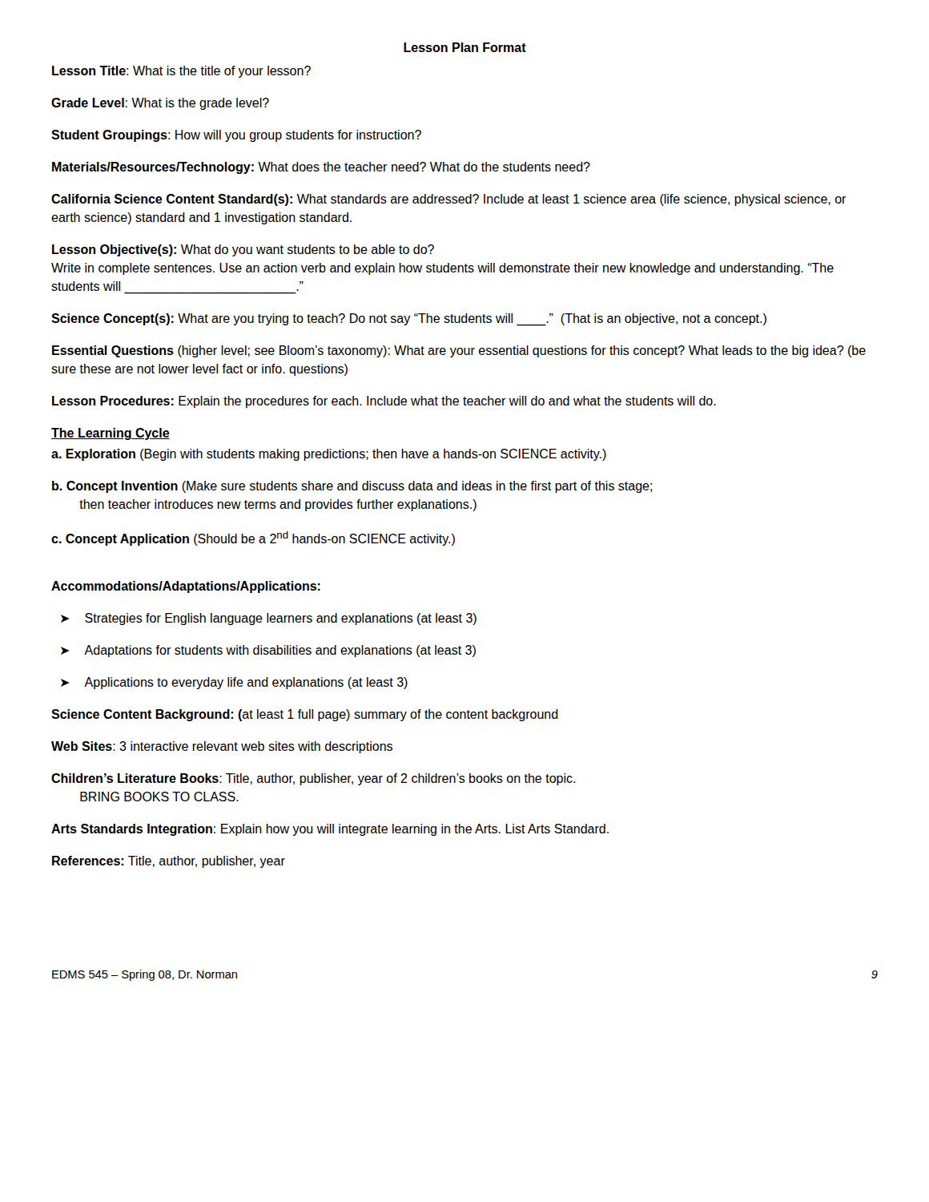Lesson Plan Format
Lesson Title: What is the title of your lesson?
Grade Level: What is the grade level?
Student Groupings: How will you group students for instruction?
Materials/Resources/Technology: What does the teacher need? What do the students need?
California Science Content Standard(s): What standards are addressed? Include at least 1 science area (life science, physical science, or earth science) standard and 1 investigation standard.
Lesson Objective(s): What do you want students to be able to do?
Write in complete sentences. Use an action verb and explain how students will demonstrate their new knowledge and understanding. “The students will ________________________.”
Science Concept(s): What are you trying to teach? Do not say “The students will ____.” (That is an objective, not a concept.)
Essential Questions (higher level; see Bloom’s taxonomy): What are your essential questions for this concept? What leads to the big idea? (be sure these are not lower level fact or info. questions)
Lesson Procedures: Explain the procedures for each. Include what the teacher will do and what the students will do.
The Learning Cycle
a. Exploration (Begin with students making predictions; then have a hands-on SCIENCE activity.)
b. Concept Invention (Make sure students share and discuss data and ideas in the first part of this stage;then teacher introduces new terms and provides further explanations.)
c. Concept Application (Should be a 2nd hands-on SCIENCE activity.)
Accommodations/Adaptations/Applications:
Strategies for English language learners and explanations (at least 3)
Adaptations for students with disabilities and explanations (at least 3)
Applications to everyday life and explanations (at least 3)
Science Content Background: (at least 1 full page) summary of the content background
Web Sites: 3 interactive relevant web sites with descriptions
Children’s Literature Books: Title, author, publisher, year of 2 children’s books on the topic.
BRING BOOKS TO CLASS.
Arts Standards Integration: Explain how you will integrate learning in the Arts. List Arts Standard.
References: Title, author, publisher, year
EDMS 545 – Spring 08, Dr. Norman 9